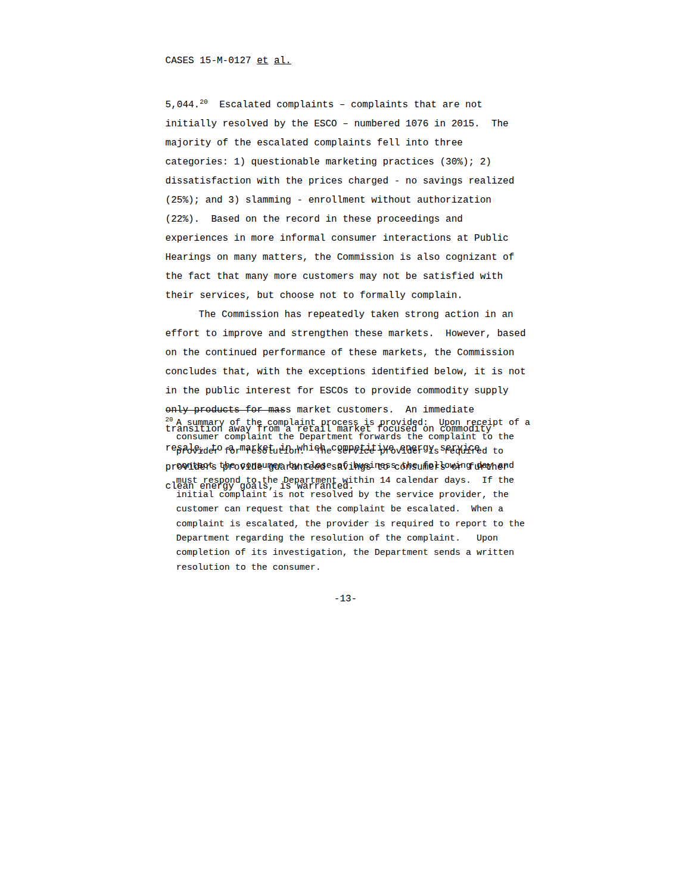CASES 15-M-0127 et al.
5,044.20 Escalated complaints – complaints that are not initially resolved by the ESCO – numbered 1076 in 2015. The majority of the escalated complaints fell into three categories: 1) questionable marketing practices (30%); 2) dissatisfaction with the prices charged - no savings realized (25%); and 3) slamming - enrollment without authorization (22%). Based on the record in these proceedings and experiences in more informal consumer interactions at Public Hearings on many matters, the Commission is also cognizant of the fact that many more customers may not be satisfied with their services, but choose not to formally complain.
The Commission has repeatedly taken strong action in an effort to improve and strengthen these markets. However, based on the continued performance of these markets, the Commission concludes that, with the exceptions identified below, it is not in the public interest for ESCOs to provide commodity supply only products for mass market customers. An immediate transition away from a retail market focused on commodity resale, to a market in which competitive energy service providers provide guaranteed savings to consumers or further clean energy goals, is warranted.
20 A summary of the complaint process is provided: Upon receipt of a consumer complaint the Department forwards the complaint to the provider for resolution. The service provider is required to contact the consumer by close of business the following day and must respond to the Department within 14 calendar days. If the initial complaint is not resolved by the service provider, the customer can request that the complaint be escalated. When a complaint is escalated, the provider is required to report to the Department regarding the resolution of the complaint. Upon completion of its investigation, the Department sends a written resolution to the consumer.
-13-